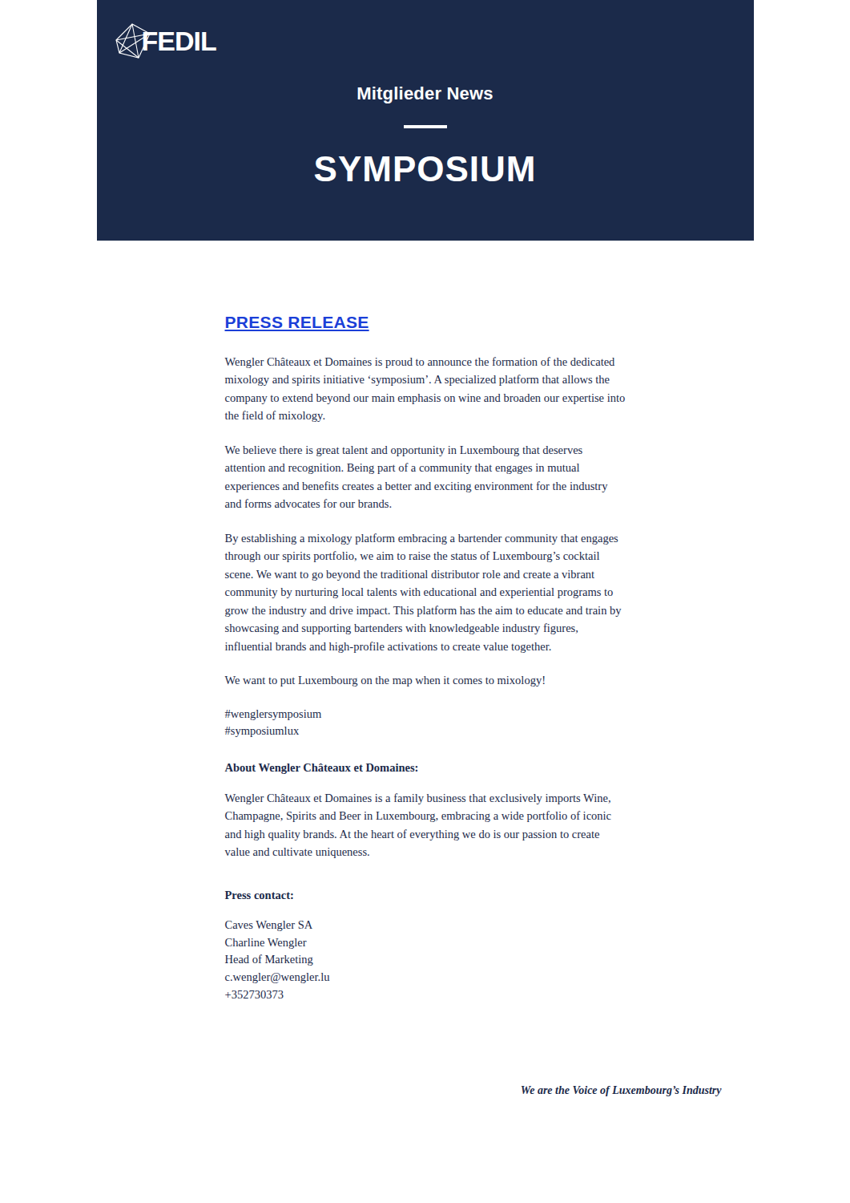FEDIL
Mitglieder News
SYMPOSIUM
PRESS RELEASE
Wengler Châteaux et Domaines is proud to announce the formation of the dedicated mixology and spirits initiative ‘symposium’. A specialized platform that allows the company to extend beyond our main emphasis on wine and broaden our expertise into the field of mixology.
We believe there is great talent and opportunity in Luxembourg that deserves attention and recognition. Being part of a community that engages in mutual experiences and benefits creates a better and exciting environment for the industry and forms advocates for our brands.
By establishing a mixology platform embracing a bartender community that engages through our spirits portfolio, we aim to raise the status of Luxembourg’s cocktail scene. We want to go beyond the traditional distributor role and create a vibrant community by nurturing local talents with educational and experiential programs to grow the industry and drive impact. This platform has the aim to educate and train by showcasing and supporting bartenders with knowledgeable industry figures, influential brands and high-profile activations to create value together.
We want to put Luxembourg on the map when it comes to mixology!
#wenglersymposium #symposiumlux
About Wengler Châteaux et Domaines:
Wengler Châteaux et Domaines is a family business that exclusively imports Wine, Champagne, Spirits and Beer in Luxembourg, embracing a wide portfolio of iconic and high quality brands. At the heart of everything we do is our passion to create value and cultivate uniqueness.
Press contact:
Caves Wengler SA Charline Wengler Head of Marketing c.wengler@wengler.lu +352730373
We are the Voice of Luxembourg’s Industry